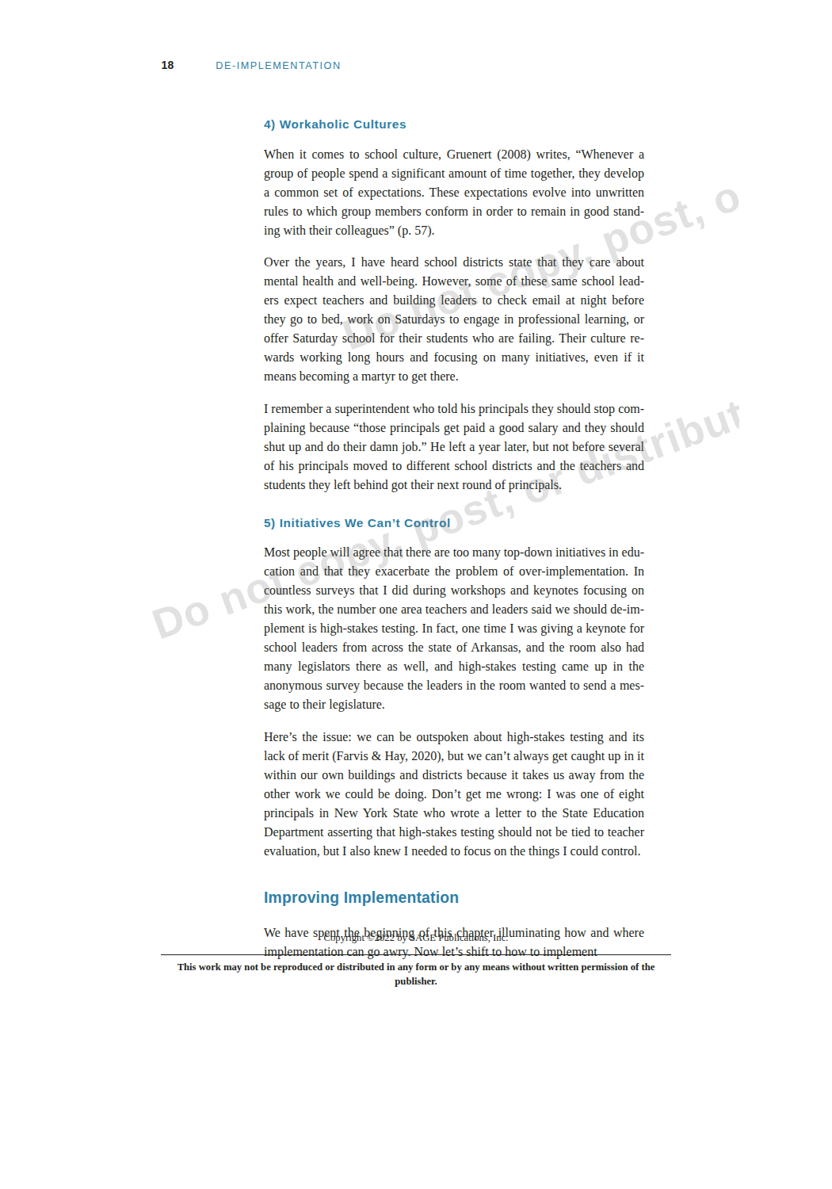18 De-Implementation
4) Workaholic Cultures
When it comes to school culture, Gruenert (2008) writes, “Whenever a group of people spend a significant amount of time together, they develop a common set of expectations. These expectations evolve into unwritten rules to which group members conform in order to remain in good standing with their colleagues” (p. 57).
Over the years, I have heard school districts state that they care about mental health and well-being. However, some of these same school leaders expect teachers and building leaders to check email at night before they go to bed, work on Saturdays to engage in professional learning, or offer Saturday school for their students who are failing. Their culture rewards working long hours and focusing on many initiatives, even if it means becoming a martyr to get there.
I remember a superintendent who told his principals they should stop complaining because “those principals get paid a good salary and they should shut up and do their damn job.” He left a year later, but not before several of his principals moved to different school districts and the teachers and students they left behind got their next round of principals.
5) Initiatives We Can’t Control
Most people will agree that there are too many top-down initiatives in education and that they exacerbate the problem of over-implementation. In countless surveys that I did during workshops and keynotes focusing on this work, the number one area teachers and leaders said we should de-implement is high-stakes testing. In fact, one time I was giving a keynote for school leaders from across the state of Arkansas, and the room also had many legislators there as well, and high-stakes testing came up in the anonymous survey because the leaders in the room wanted to send a message to their legislature.
Here’s the issue: we can be outspoken about high-stakes testing and its lack of merit (Farvis & Hay, 2020), but we can’t always get caught up in it within our own buildings and districts because it takes us away from the other work we could be doing. Don’t get me wrong: I was one of eight principals in New York State who wrote a letter to the State Education Department asserting that high-stakes testing should not be tied to teacher evaluation, but I also knew I needed to focus on the things I could control.
Improving Implementation
We have spent the beginning of this chapter illuminating how and where implementation can go awry. Now let’s shift to how to implement
Do not copy, post, or distribute Do not copy, post, or distribute
Copyright ©2022 by SAGE Publications, Inc.
This work may not be reproduced or distributed in any form or by any means without written permission of the publisher.